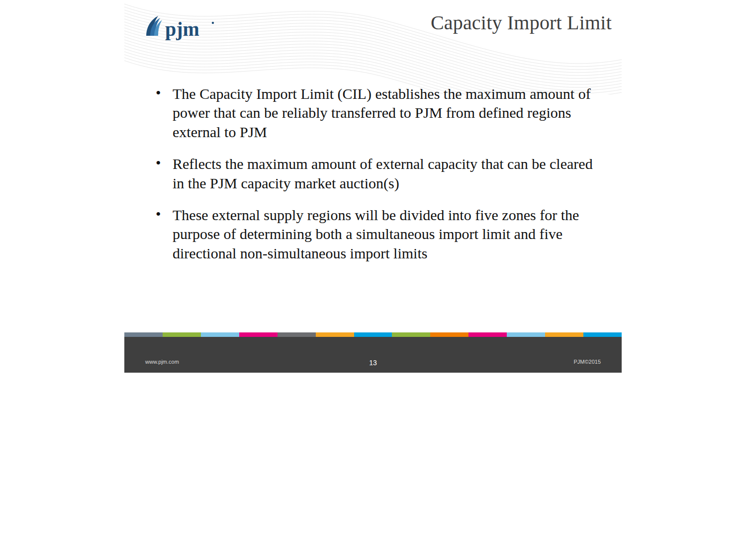pjm
Capacity Import Limit
The Capacity Import Limit (CIL) establishes the maximum amount of power that can be reliably transferred to PJM from defined regions external to PJM
Reflects the maximum amount of external capacity that can be cleared in the PJM capacity market auction(s)
These external supply regions will be divided into five zones for the purpose of determining both a simultaneous import limit and five directional non-simultaneous import limits
www.pjm.com
13
PJM©2015